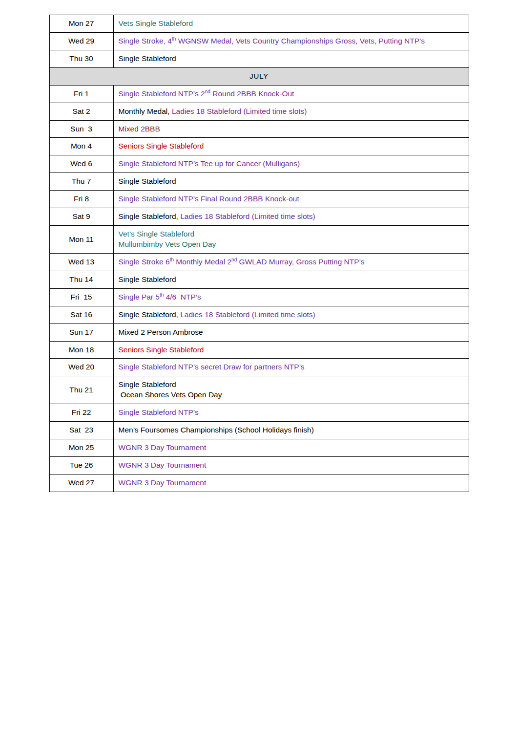| Mon 27 | Vets Single Stableford |
| Wed 29 | Single Stroke, 4 th WGNSW Medal, Vets Country Championships Gross, Vets, Putting NTP’s |
| Thu 30 | Single Stableford |
| JULY |
| Fri 1 | Single Stableford NTP’s 2 nd Round 2BBB Knock-Out |
| Sat 2 | Monthly Medal, Ladies 18 Stableford (Limited time slots) |
| Sun 3 | Mixed 2BBB |
| Mon 4 | Seniors Single Stableford |
| Wed 6 | Single Stableford NTP’s Tee up for Cancer (Mulligans) |
| Thu 7 | Single Stableford |
| Fri 8 | Single Stableford NTP’s Final Round 2BBB Knock-out |
| Sat 9 | Single Stableford, Ladies 18 Stableford (Limited time slots) |
| Mon 11 | Vet’s Single Stableford Mullumbimby Vets Open Day |
| Wed 13 | Single Stroke 6 th Monthly Medal 2 nd GWLAD Murray, Gross Putting NTP’s |
| Thu 14 | Single Stableford |
| Fri 15 | Single Par 5 th 4/6 NTP’s |
| Sat 16 | Single Stableford, Ladies 18 Stableford (Limited time slots) |
| Sun 17 | Mixed 2 Person Ambrose |
| Mon 18 | Seniors Single Stableford |
| Wed 20 | Single Stableford NTP’s secret Draw for partners NTP’s |
| Thu 21 | Single Stableford Ocean Shores Vets Open Day |
| Fri 22 | Single Stableford NTP’s |
| Sat 23 | Men’s Foursomes Championships (School Holidays finish) |
| Mon 25 | WGNR 3 Day Tournament |
| Tue 26 | WGNR 3 Day Tournament |
| Wed 27 | WGNR 3 Day Tournament |